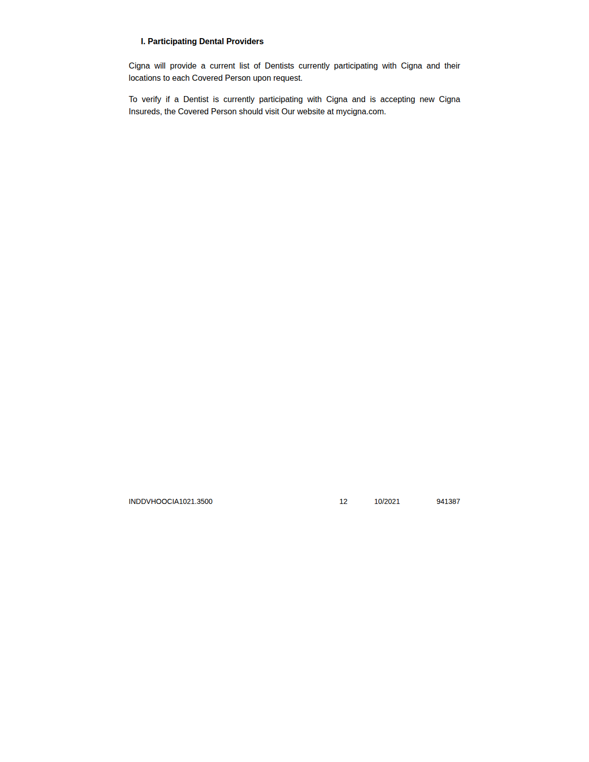I. Participating Dental Providers
Cigna will provide a current list of Dentists currently participating with Cigna and their locations to each Covered Person upon request.
To verify if a Dentist is currently participating with Cigna and is accepting new Cigna Insureds, the Covered Person should visit Our website at mycigna.com.
INDDVHOOCIA1021.3500 12 10/2021 941387